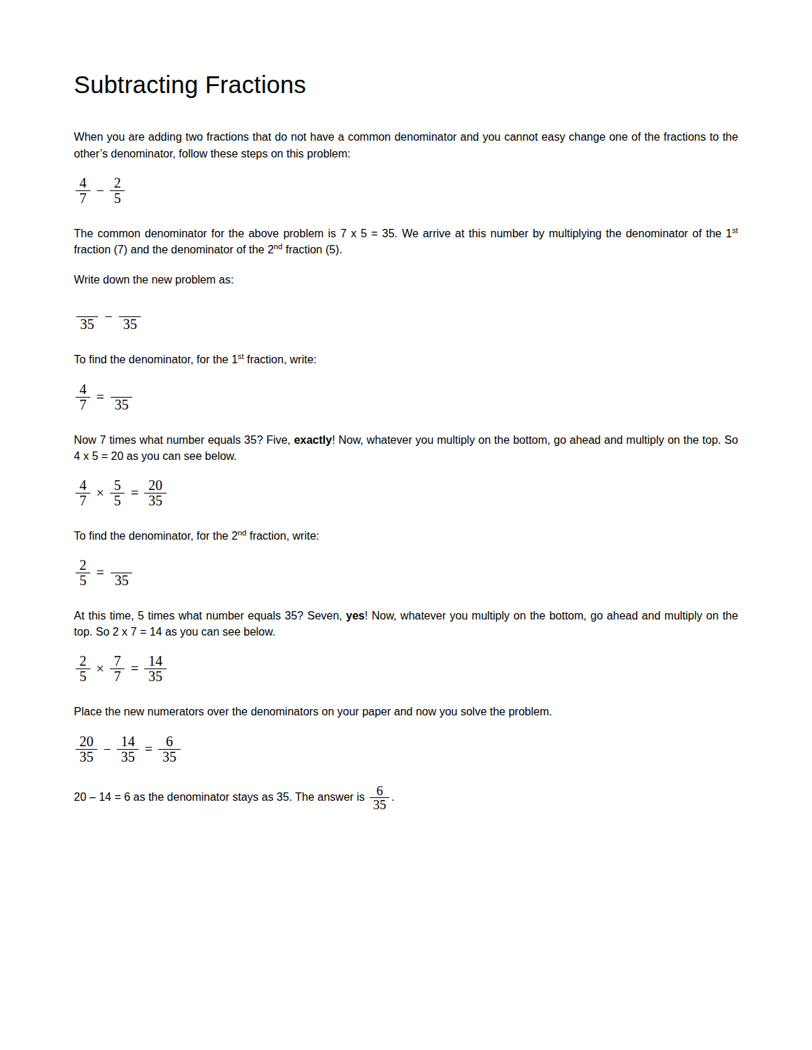Subtracting Fractions
When you are adding two fractions that do not have a common denominator and you cannot easy change one of the fractions to the other’s denominator, follow these steps on this problem:
47 − 25
The common denominator for the above problem is 7 x 5 = 35. We arrive at this number by multiplying the denominator of the 1st fraction (7) and the denominator of the 2nd fraction (5).
Write down the new problem as:
35 − 35
To find the denominator, for the 1st fraction, write:
47 = 35
Now 7 times what number equals 35? Five, exactly! Now, whatever you multiply on the bottom, go ahead and multiply on the top. So 4 x 5 = 20 as you can see below.
47 × 55 = 2035
To find the denominator, for the 2nd fraction, write:
25 = 35
At this time, 5 times what number equals 35? Seven, yes! Now, whatever you multiply on the bottom, go ahead and multiply on the top. So 2 x 7 = 14 as you can see below.
25 × 77 = 1435
Place the new numerators over the denominators on your paper and now you solve the problem.
2035 − 1435 = 635
20 – 14 = 6 as the denominator stays as 35. The answer is 635.